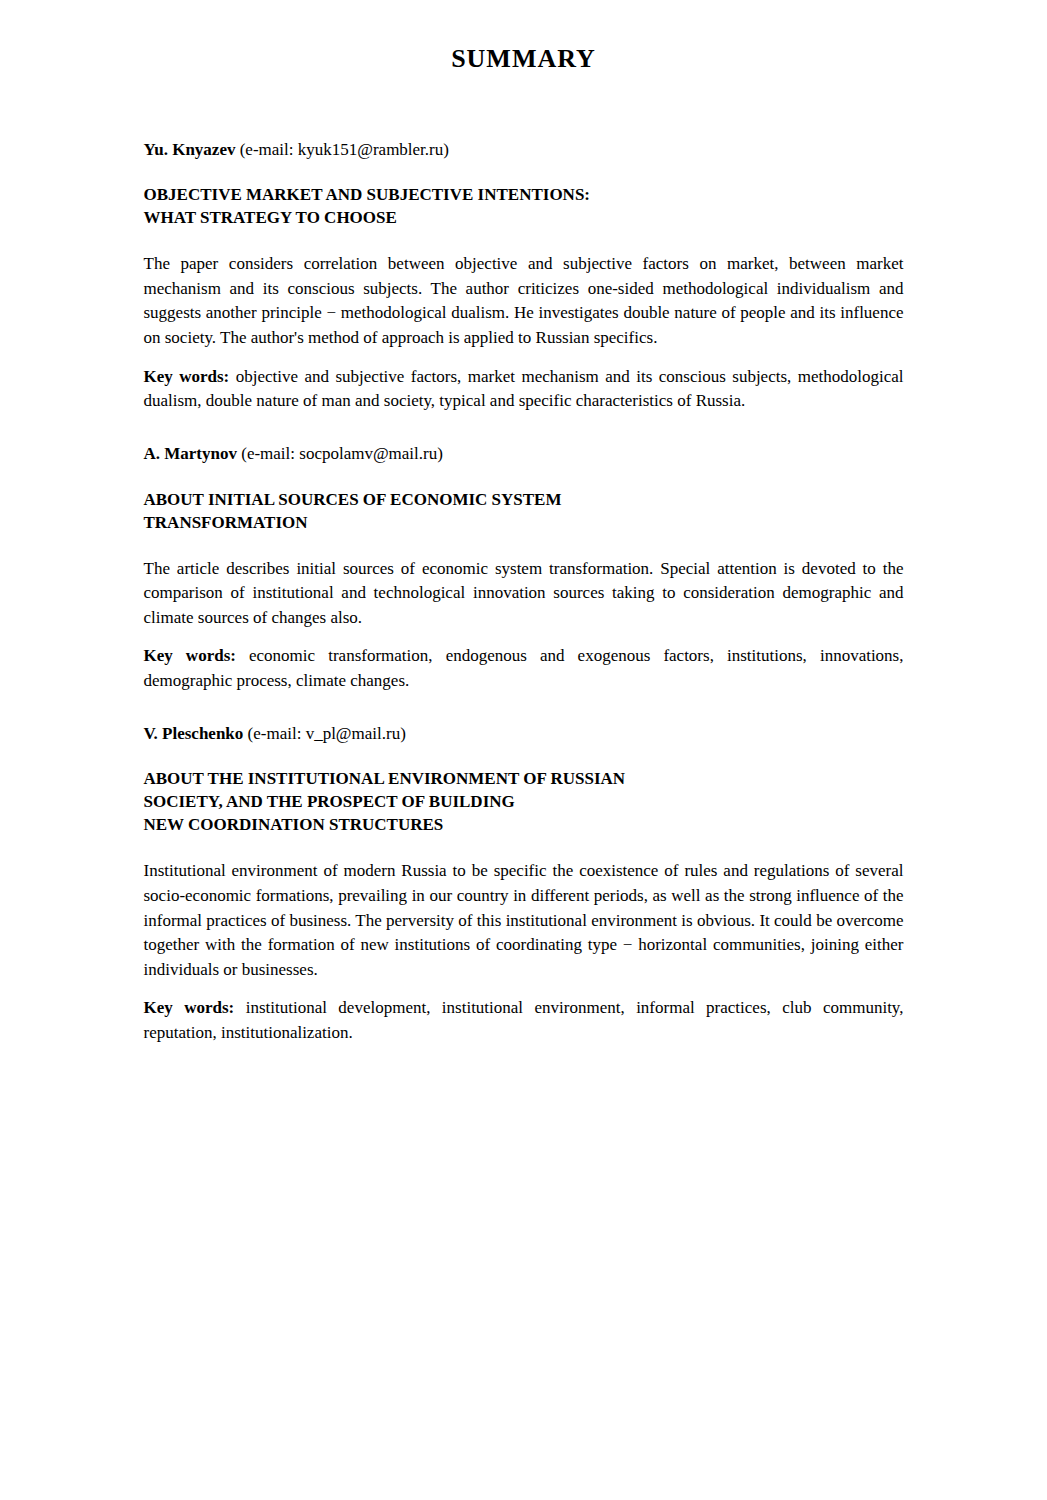SUMMARY
Yu. Knyazev (e-mail: kyuk151@rambler.ru)
Objective market and subjective intentions:
what strategy to choose
The paper considers correlation between objective and subjective factors on market, between market mechanism and its conscious subjects. The author criticizes one-sided methodological individualism and suggests another principle − methodological dualism. He investigates double nature of people and its influence on society. The author's method of approach is applied to Russian specifics.
Key words: objective and subjective factors, market mechanism and its conscious subjects, methodological dualism, double nature of man and society, typical and specific characteristics of Russia.
A. Martynov (e-mail: socpolamv@mail.ru)
About initial sources of economic system
transformation
The article describes initial sources of economic system transformation. Special attention is devoted to the comparison of institutional and technological innovation sources taking to consideration demographic and climate sources of changes also.
Key words: economic transformation, endogenous and exogenous factors, institutions, innovations, demographic process, climate changes.
V. Pleschenko (e-mail: v_pl@mail.ru)
About the institutional environment of Russian
society, and the prospect of building
new coordination structures
Institutional environment of modern Russia to be specific the coexistence of rules and regulations of several socio-economic formations, prevailing in our country in different periods, as well as the strong influence of the informal practices of business. The perversity of this institutional environment is obvious. It could be overcome together with the formation of new institutions of coordinating type − horizontal communities, joining either individuals or businesses.
Key words: institutional development, institutional environment, informal practices, club community, reputation, institutionalization.